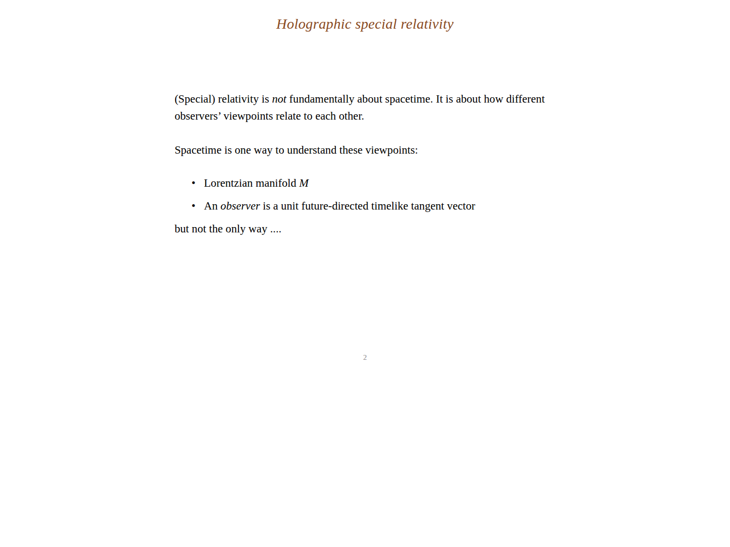Holographic special relativity
(Special) relativity is not fundamentally about spacetime. It is about how different observers’ viewpoints relate to each other.
Spacetime is one way to understand these viewpoints:
Lorentzian manifold M
An observer is a unit future-directed timelike tangent vector
but not the only way ....
2